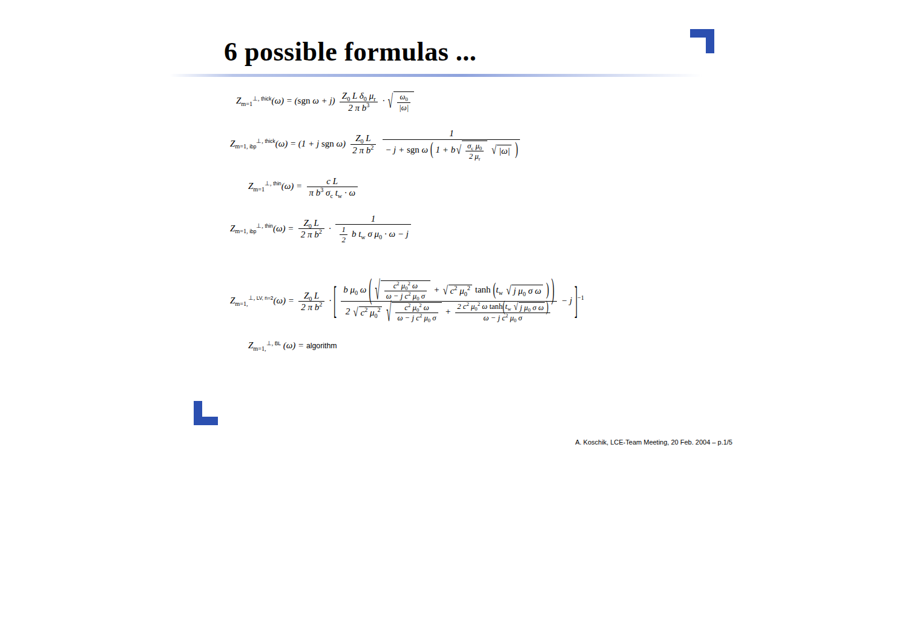6 possible formulas ...
Zm=1⊥, thick(ω) = (sgn ω + j) Z0 L δ0 μr 2 π b3 · ω0 |ω|
Zm=1, ibp⊥, thick(ω) = (1 + j sgn ω) Z0 L 2 π b2 1 − j + sgn ω ( 1 + b σc μ0 2 μr |ω| )
Zm=1⊥, thin(ω) = c L π b3 σc tw · ω
Zm=1, ibp⊥, thin(ω) = Z0 L 2 π b2 · 1 12 b tw σ μ0 · ω − j
Zm=1,⊥, LV, n=2(ω) = Z0 L 2 π b2 · [ b μ0 ω ( c2 μ02 ω ω − j c2 μ0 σ + c2 μ02 tanh (tw j μ0 σ ω ) ) 2 c2 μ02 c2 μ02 ω ω − j c2 μ0 σ + 2 c2 μ02 ω tanh(tw j μ0 σ ω) ω − j c2 μ0 σ − j ]−1
Zm=1,⊥, BL (ω) = algorithm
A. Koschik, LCE-Team Meeting, 20 Feb. 2004 – p.1/5